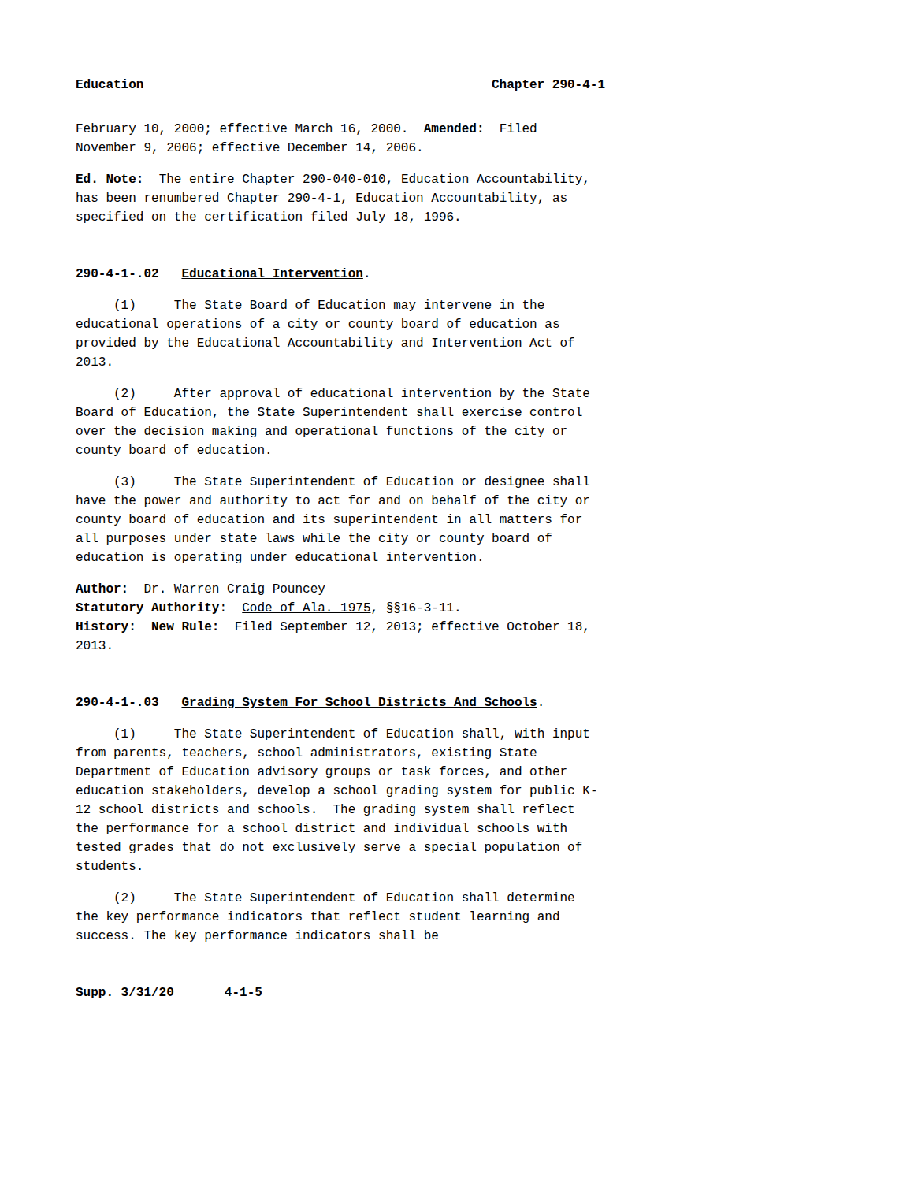Education Chapter 290-4-1
February 10, 2000; effective March 16, 2000. Amended: Filed November 9, 2006; effective December 14, 2006.
Ed. Note: The entire Chapter 290-040-010, Education Accountability, has been renumbered Chapter 290-4-1, Education Accountability, as specified on the certification filed July 18, 1996.
290-4-1-.02 Educational Intervention.
(1) The State Board of Education may intervene in the educational operations of a city or county board of education as provided by the Educational Accountability and Intervention Act of 2013.
(2) After approval of educational intervention by the State Board of Education, the State Superintendent shall exercise control over the decision making and operational functions of the city or county board of education.
(3) The State Superintendent of Education or designee shall have the power and authority to act for and on behalf of the city or county board of education and its superintendent in all matters for all purposes under state laws while the city or county board of education is operating under educational intervention.
Author: Dr. Warren Craig Pouncey
Statutory Authority: Code of Ala. 1975, §§16-3-11.
History: New Rule: Filed September 12, 2013; effective October 18, 2013.
290-4-1-.03 Grading System For School Districts And Schools.
(1) The State Superintendent of Education shall, with input from parents, teachers, school administrators, existing State Department of Education advisory groups or task forces, and other education stakeholders, develop a school grading system for public K-12 school districts and schools. The grading system shall reflect the performance for a school district and individual schools with tested grades that do not exclusively serve a special population of students.
(2) The State Superintendent of Education shall determine the key performance indicators that reflect student learning and success. The key performance indicators shall be
Supp. 3/31/20 4-1-5